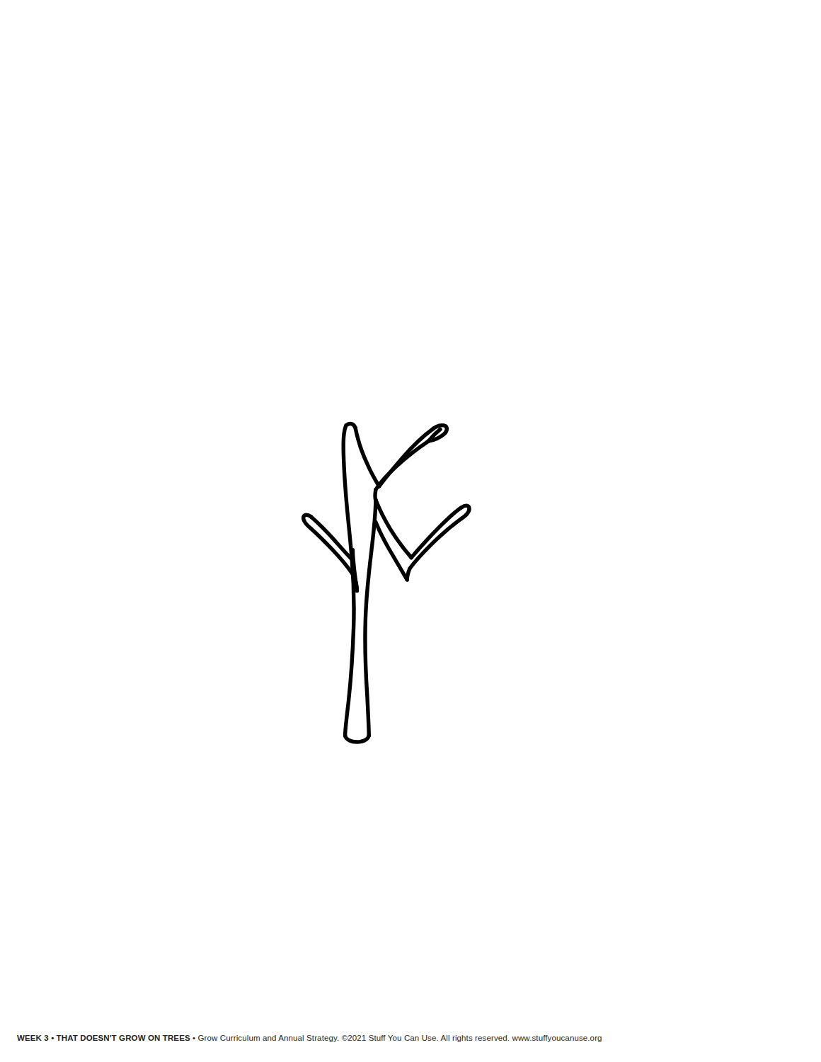Bare tree outline A simple black outline drawing of a leafless tree trunk with three branches, ready to be colored or decorated.
Week 3 • That Doesn't Grow On Trees • Grow Curriculum and Annual Strategy. ©2021 Stuff You Can Use. All rights reserved. www.stuffyoucanuse.org